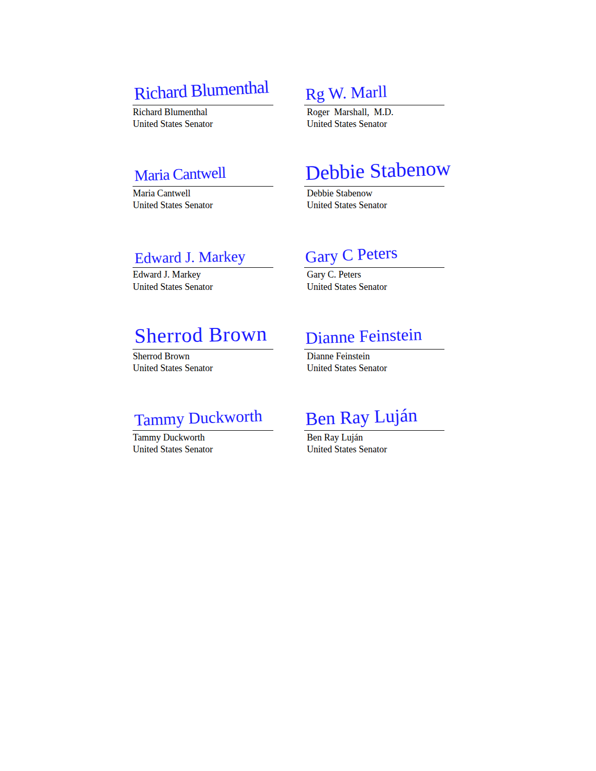| Richard Blumenthal Richard Blumenthal United States Senator | Rg W. Marll Roger Marshall, M.D. United States Senator |
| Maria Cantwell Maria Cantwell United States Senator | Debbie Stabenow Debbie Stabenow United States Senator |
| Edward J. Markey Edward J. Markey United States Senator | Gary C Peters Gary C. Peters United States Senator |
| Sherrod Brown Sherrod Brown United States Senator | Dianne Feinstein Dianne Feinstein United States Senator |
| Tammy Duckworth Tammy Duckworth United States Senator | Ben Ray Luján Ben Ray Luján United States Senator |